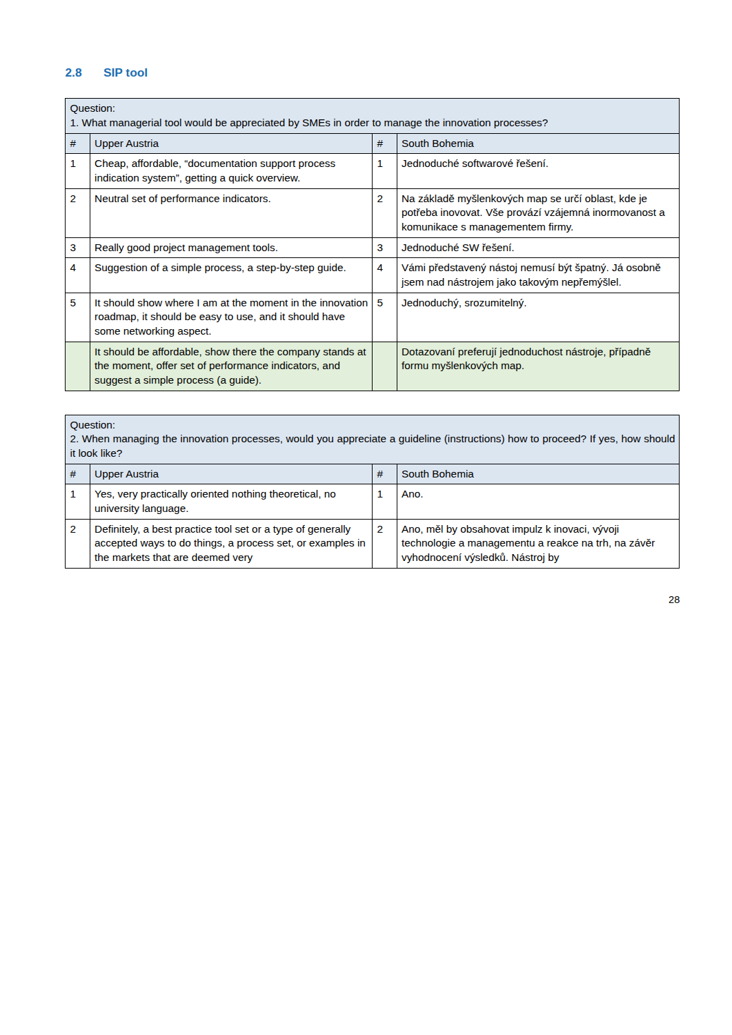2.8 SIP tool
| Question: 1. What managerial tool would be appreciated by SMEs in order to manage the innovation processes? |
| # | Upper Austria | # | South Bohemia |
| 1 | Cheap, affordable, “documentation support process indication system”, getting a quick overview. | 1 | Jednoduché softwarové řešení. |
| 2 | Neutral set of performance indicators. | 2 | Na základě myšlenkových map se určí oblast, kde je potřeba inovovat. Vše provází vzájemná inormovanost a komunikace s managementem firmy. |
| 3 | Really good project management tools. | 3 | Jednoduché SW řešení. |
| 4 | Suggestion of a simple process, a step-by-step guide. | 4 | Vámi představený nástoj nemusí být špatný. Já osobně jsem nad nástrojem jako takovým nepřemýšlel. |
| 5 | It should show where I am at the moment in the innovation roadmap, it should be easy to use, and it should have some networking aspect. | 5 | Jednoduchý, srozumitelný. |
| | It should be affordable, show there the company stands at the moment, offer set of performance indicators, and suggest a simple process (a guide). | | Dotazovaní preferují jednoduchost nástroje, případně formu myšlenkových map. |
| Question: 2. When managing the innovation processes, would you appreciate a guideline (instructions) how to proceed? If yes, how should it look like? |
| # | Upper Austria | # | South Bohemia |
| 1 | Yes, very practically oriented nothing theoretical, no university language. | 1 | Ano. |
| 2 | Definitely, a best practice tool set or a type of generally accepted ways to do things, a process set, or examples in the markets that are deemed very | 2 | Ano, měl by obsahovat impulz k inovaci, vývoji technologie a managementu a reakce na trh, na závěr vyhodnocení výsledků. Nástroj by |
28